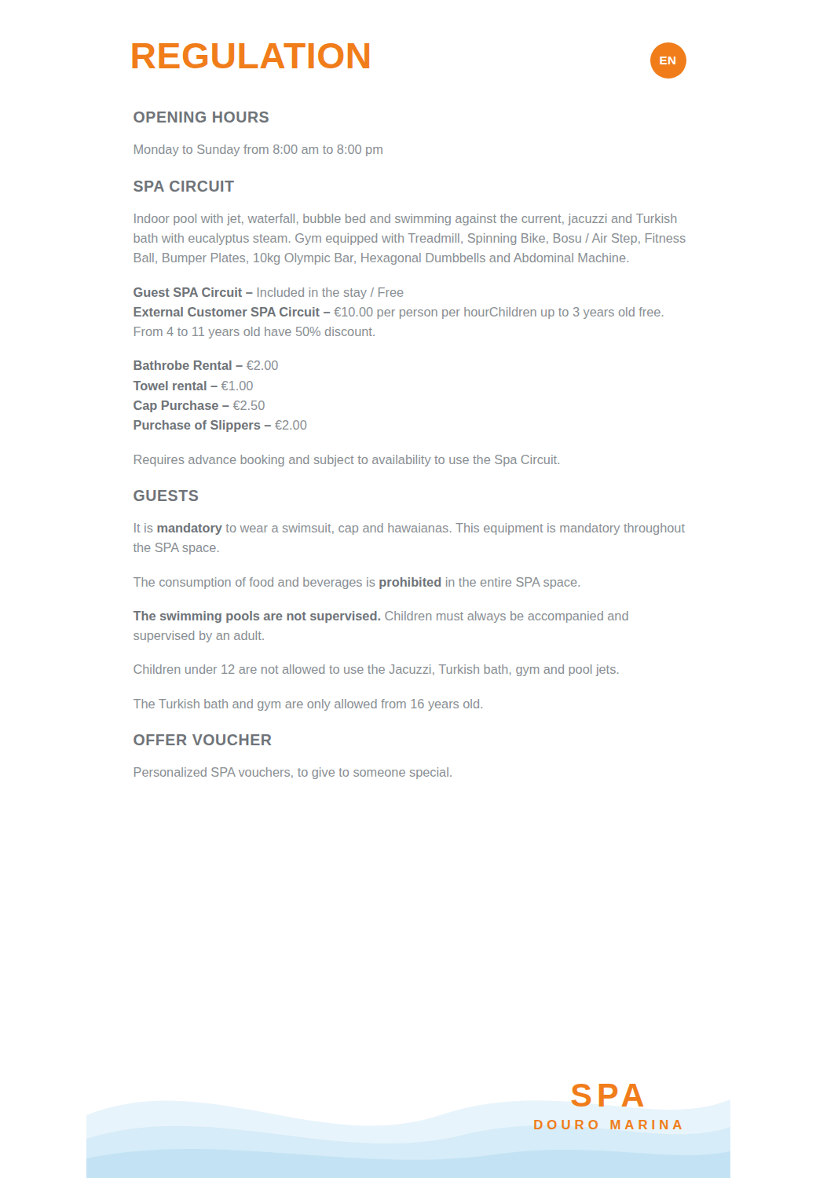REGULATION
EN
OPENING HOURS
Monday to Sunday from 8:00 am to 8:00 pm
SPA CIRCUIT
Indoor pool with jet, waterfall, bubble bed and swimming against the current, jacuzzi and Turkish bath with eucalyptus steam. Gym equipped with Treadmill, Spinning Bike, Bosu / Air Step, Fitness Ball, Bumper Plates, 10kg Olympic Bar, Hexagonal Dumbbells and Abdominal Machine.
Guest SPA Circuit – Included in the stay / Free
External Customer SPA Circuit – €10.00 per person per hourChildren up to 3 years old free. From 4 to 11 years old have 50% discount.
Bathrobe Rental – €2.00
Towel rental – €1.00
Cap Purchase – €2.50
Purchase of Slippers – €2.00
Requires advance booking and subject to availability to use the Spa Circuit.
GUESTS
It is mandatory to wear a swimsuit, cap and hawaianas. This equipment is mandatory throughout the SPA space.
The consumption of food and beverages is prohibited in the entire SPA space.
The swimming pools are not supervised. Children must always be accompanied and supervised by an adult.
Children under 12 are not allowed to use the Jacuzzi, Turkish bath, gym and pool jets.
The Turkish bath and gym are only allowed from 16 years old.
OFFER VOUCHER
Personalized SPA vouchers, to give to someone special.
SPA DOURO MARINA